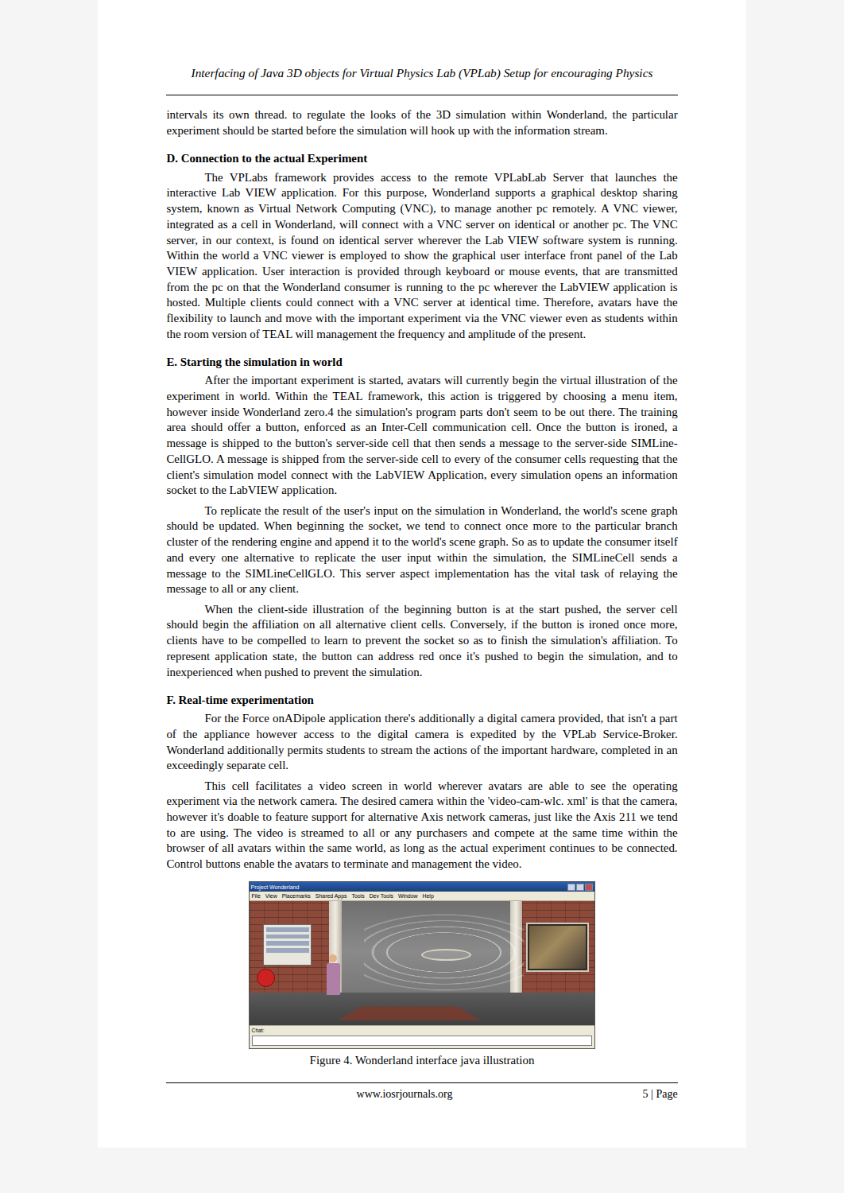Interfacing of Java 3D objects for Virtual Physics Lab (VPLab) Setup for encouraging Physics
intervals its own thread. to regulate the looks of the 3D simulation within Wonderland, the particular experiment should be started before the simulation will hook up with the information stream.
D. Connection to the actual Experiment
The VPLabs framework provides access to the remote VPLabLab Server that launches the interactive Lab VIEW application. For this purpose, Wonderland supports a graphical desktop sharing system, known as Virtual Network Computing (VNC), to manage another pc remotely. A VNC viewer, integrated as a cell in Wonderland, will connect with a VNC server on identical or another pc. The VNC server, in our context, is found on identical server wherever the Lab VIEW software system is running. Within the world a VNC viewer is employed to show the graphical user interface front panel of the Lab VIEW application. User interaction is provided through keyboard or mouse events, that are transmitted from the pc on that the Wonderland consumer is running to the pc wherever the LabVIEW application is hosted. Multiple clients could connect with a VNC server at identical time. Therefore, avatars have the flexibility to launch and move with the important experiment via the VNC viewer even as students within the room version of TEAL will management the frequency and amplitude of the present.
E. Starting the simulation in world
After the important experiment is started, avatars will currently begin the virtual illustration of the experiment in world. Within the TEAL framework, this action is triggered by choosing a menu item, however inside Wonderland zero.4 the simulation's program parts don't seem to be out there. The training area should offer a button, enforced as an Inter-Cell communication cell. Once the button is ironed, a message is shipped to the button's server-side cell that then sends a message to the server-side SIMLine-CellGLO. A message is shipped from the server-side cell to every of the consumer cells requesting that the client's simulation model connect with the LabVIEW Application, every simulation opens an information socket to the LabVIEW application.
To replicate the result of the user's input on the simulation in Wonderland, the world's scene graph should be updated. When beginning the socket, we tend to connect once more to the particular branch cluster of the rendering engine and append it to the world's scene graph. So as to update the consumer itself and every one alternative to replicate the user input within the simulation, the SIMLineCell sends a message to the SIMLineCellGLO. This server aspect implementation has the vital task of relaying the message to all or any client.
When the client-side illustration of the beginning button is at the start pushed, the server cell should begin the affiliation on all alternative client cells. Conversely, if the button is ironed once more, clients have to be compelled to learn to prevent the socket so as to finish the simulation's affiliation. To represent application state, the button can address red once it's pushed to begin the simulation, and to inexperienced when pushed to prevent the simulation.
F. Real-time experimentation
For the Force onADipole application there's additionally a digital camera provided, that isn't a part of the appliance however access to the digital camera is expedited by the VPLab Service-Broker. Wonderland additionally permits students to stream the actions of the important hardware, completed in an exceedingly separate cell.
This cell facilitates a video screen in world wherever avatars are able to see the operating experiment via the network camera. The desired camera within the 'video-cam-wlc. xml' is that the camera, however it's doable to feature support for alternative Axis network cameras, just like the Axis 211 we tend to are using. The video is streamed to all or any purchasers and compete at the same time within the browser of all avatars within the same world, as long as the actual experiment continues to be connected. Control buttons enable the avatars to terminate and management the video.
Project Wonderland
File View Placemarks Shared Apps Tools Dev Tools Window Help
Chat:
Figure 4. Wonderland interface java illustration
www.iosrjournals.org 5 | Page